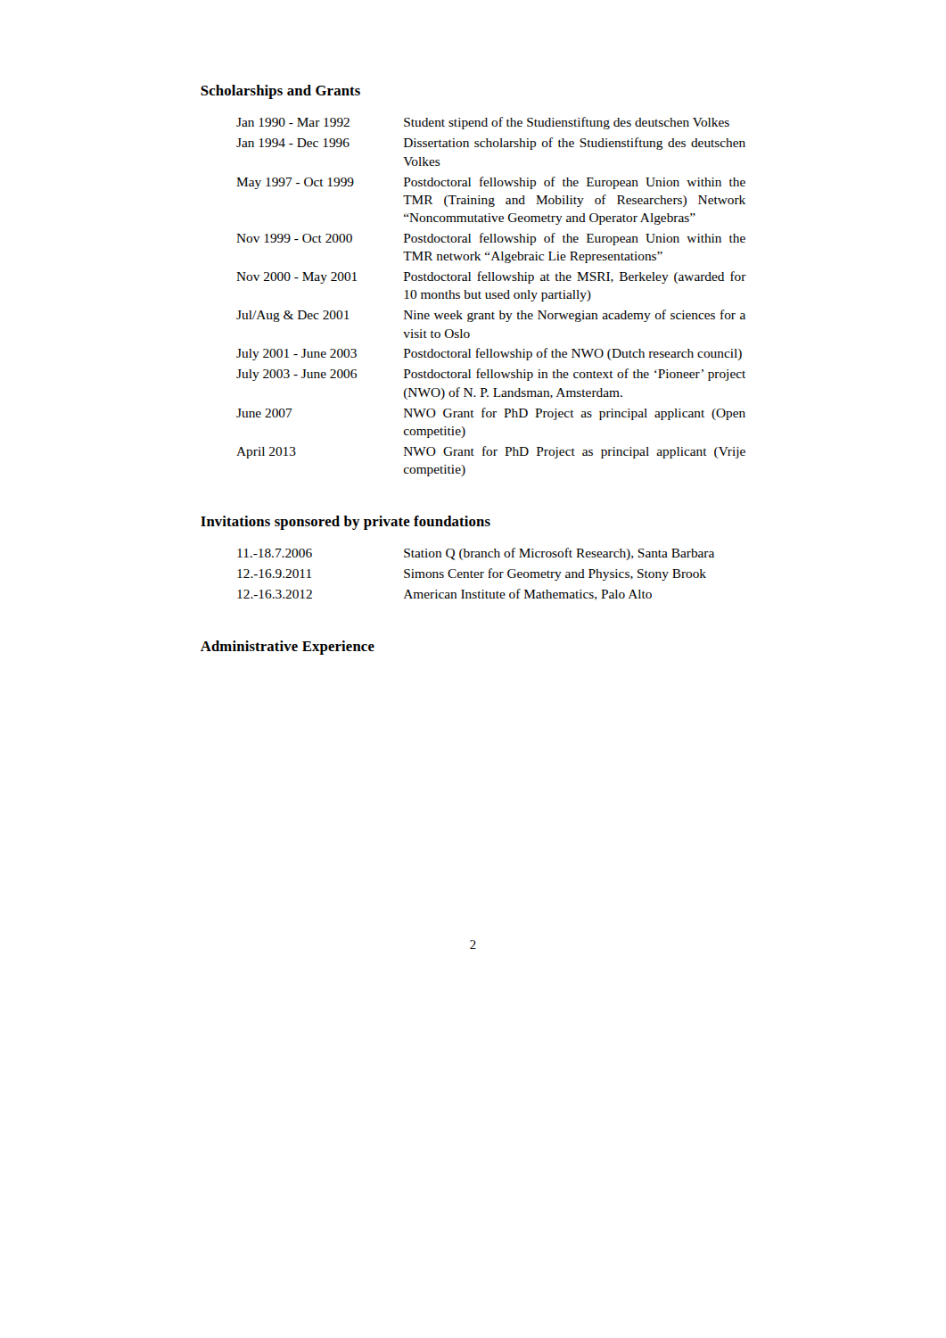Scholarships and Grants
| Jan 1990 - Mar 1992 | Student stipend of the Studienstiftung des deutschen Volkes |
| Jan 1994 - Dec 1996 | Dissertation scholarship of the Studienstiftung des deutschen Volkes |
| May 1997 - Oct 1999 | Postdoctoral fellowship of the European Union within the TMR (Train­ing and Mobility of Researchers) Network “Noncommutative Geometry and Operator Algebras” |
| Nov 1999 - Oct 2000 | Postdoctoral fellowship of the European Union within the TMR network “Algebraic Lie Representations” |
| Nov 2000 - May 2001 | Postdoctoral fellowship at the MSRI, Berkeley (awarded for 10 months but used only partially) |
| Jul/Aug & Dec 2001 | Nine week grant by the Norwegian academy of sciences for a visit to Oslo |
| July 2001 - June 2003 | Postdoctoral fellowship of the NWO (Dutch research council) |
| July 2003 - June 2006 | Postdoctoral fellowship in the context of the ‘Pioneer’ project (NWO) of N. P. Landsman, Amsterdam. |
| June 2007 | NWO Grant for PhD Project as principal applicant (Open competitie) |
| April 2013 | NWO Grant for PhD Project as principal applicant (Vrije competitie) |
Invitations sponsored by private foundations
| 11.-18.7.2006 | Station Q (branch of Microsoft Research), Santa Barbara |
| 12.-16.9.2011 | Simons Center for Geometry and Physics, Stony Brook |
| 12.-16.3.2012 | American Institute of Mathematics, Palo Alto |
Administrative Experience
2